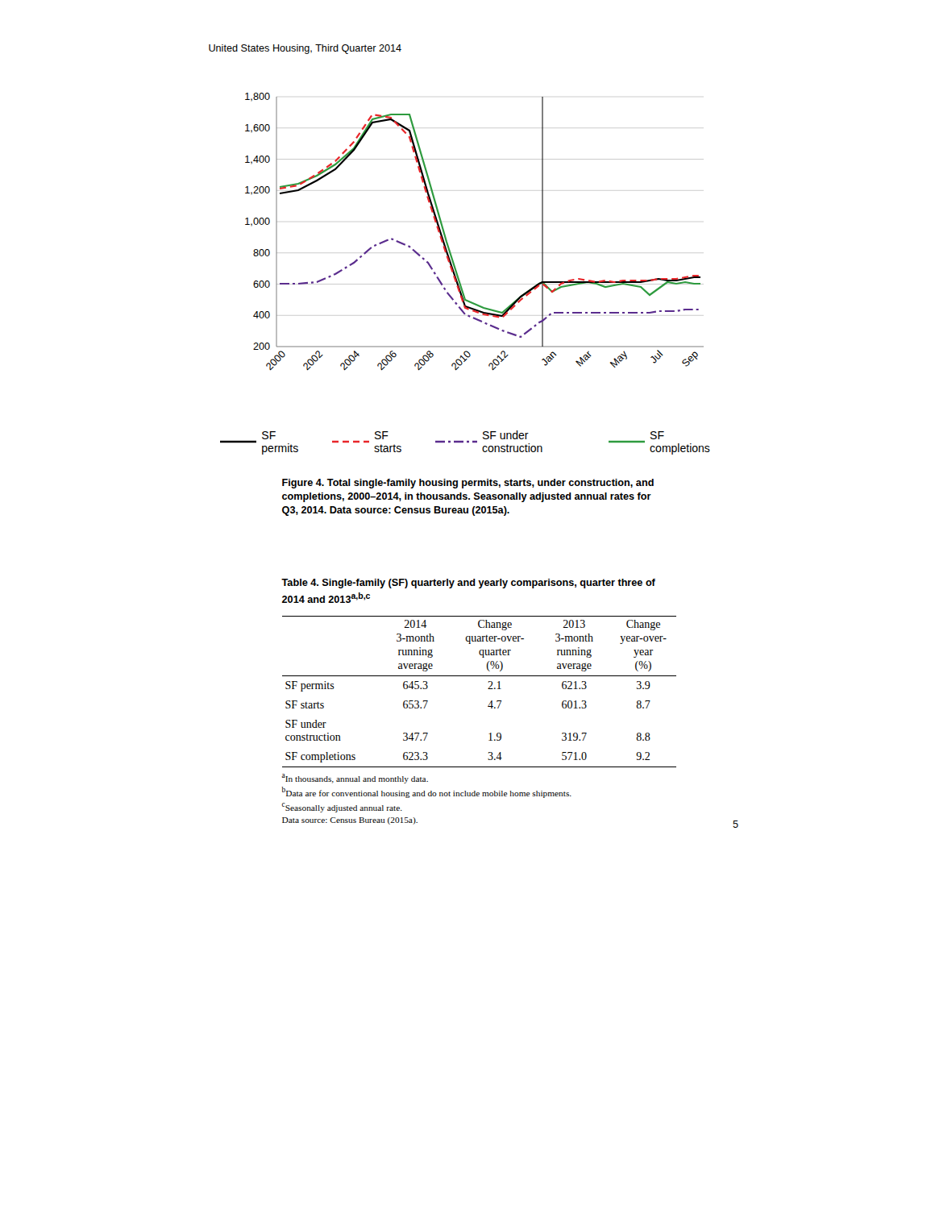United States Housing, Third Quarter 2014
1,800 1,600 1,400 1,200 1,000 800 600 400 200 2000 2002 2004 2006 2008 2010 2012 Jan Mar May Jul Sep
SF permits
SF starts
SF under construction
SF completions
Figure 4. Total single-family housing permits, starts, under construction, and completions, 2000–2014, in thousands. Seasonally adjusted annual rates for Q3, 2014. Data source: Census Bureau (2015a).
Table 4. Single-family (SF) quarterly and yearly comparisons, quarter three of 2014 and 2013a,b,c
| | 2014 3-month running average | Change quarter-over-quarter (%) | 2013 3-month running average | Change year-over-year (%) |
| --- | --- | --- | --- | --- |
| SF permits | 645.3 | 2.1 | 621.3 | 3.9 |
| SF starts | 653.7 | 4.7 | 601.3 | 8.7 |
| SF under construction | 347.7 | 1.9 | 319.7 | 8.8 |
| SF completions | 623.3 | 3.4 | 571.0 | 9.2 |
aIn thousands, annual and monthly data.
bData are for conventional housing and do not include mobile home shipments.
cSeasonally adjusted annual rate.
Data source: Census Bureau (2015a).
5